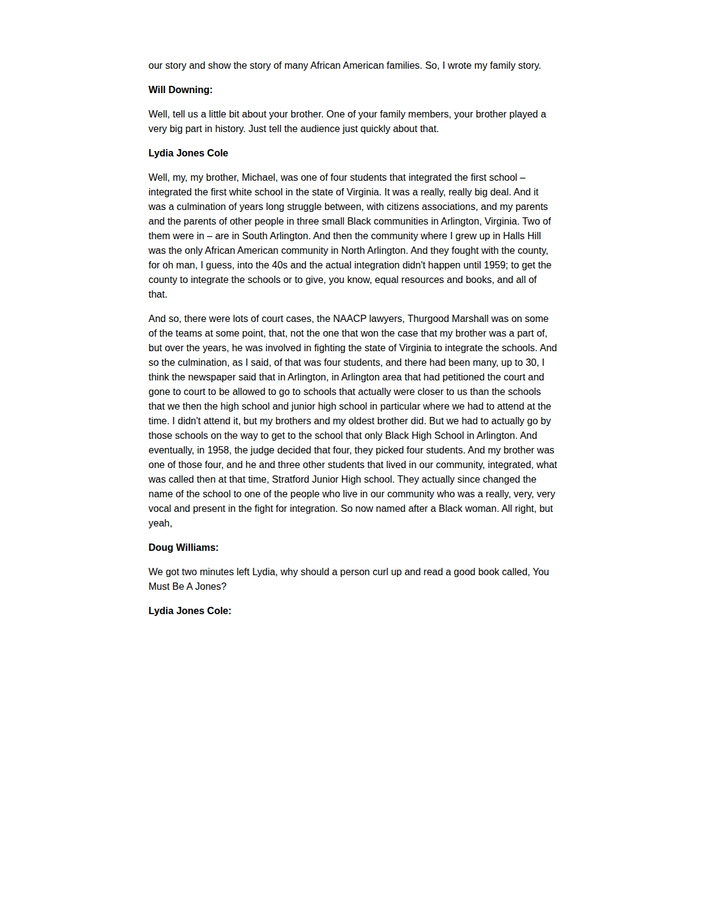our story and show the story of many African American families. So, I wrote my family story.
Will Downing:
Well, tell us a little bit about your brother. One of your family members, your brother played a very big part in history. Just tell the audience just quickly about that.
Lydia Jones Cole
Well, my, my brother, Michael, was one of four students that integrated the first school – integrated the first white school in the state of Virginia. It was a really, really big deal. And it was a culmination of years long struggle between, with citizens associations, and my parents and the parents of other people in three small Black communities in Arlington, Virginia. Two of them were in – are in South Arlington. And then the community where I grew up in Halls Hill was the only African American community in North Arlington. And they fought with the county, for oh man, I guess, into the 40s and the actual integration didn't happen until 1959; to get the county to integrate the schools or to give, you know, equal resources and books, and all of that.
And so, there were lots of court cases, the NAACP lawyers, Thurgood Marshall was on some of the teams at some point, that, not the one that won the case that my brother was a part of, but over the years, he was involved in fighting the state of Virginia to integrate the schools. And so the culmination, as I said, of that was four students, and there had been many, up to 30, I think the newspaper said that in Arlington, in Arlington area that had petitioned the court and gone to court to be allowed to go to schools that actually were closer to us than the schools that we then the high school and junior high school in particular where we had to attend at the time. I didn't attend it, but my brothers and my oldest brother did. But we had to actually go by those schools on the way to get to the school that only Black High School in Arlington. And eventually, in 1958, the judge decided that four, they picked four students. And my brother was one of those four, and he and three other students that lived in our community, integrated, what was called then at that time, Stratford Junior High school. They actually since changed the name of the school to one of the people who live in our community who was a really, very, very vocal and present in the fight for integration. So now named after a Black woman. All right, but yeah,
Doug Williams:
We got two minutes left Lydia, why should a person curl up and read a good book called, You Must Be A Jones?
Lydia Jones Cole: